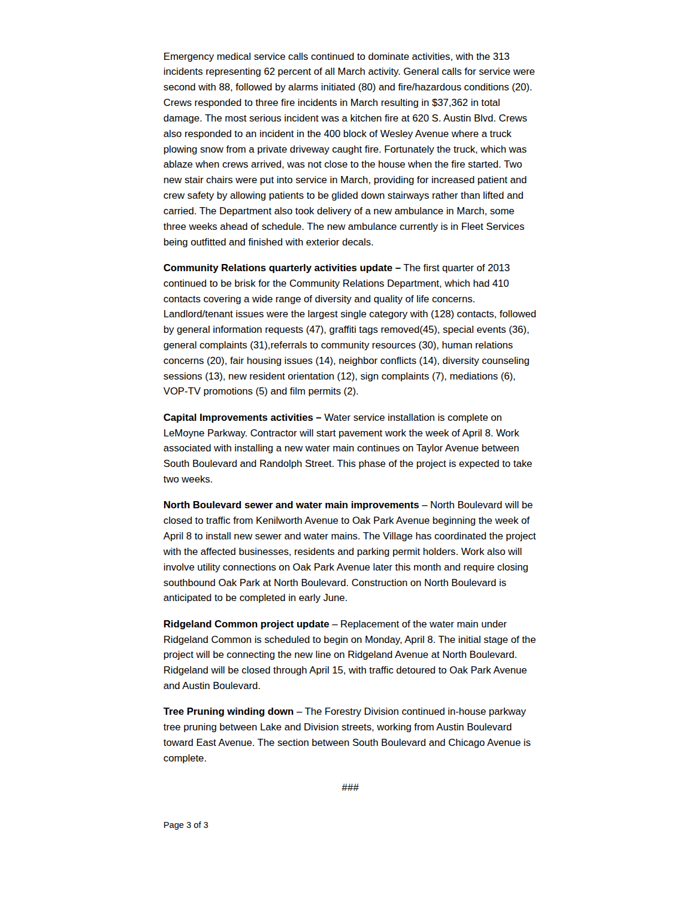Emergency medical service calls continued to dominate activities, with the 313 incidents representing 62 percent of all March activity. General calls for service were second with 88, followed by alarms initiated (80) and fire/hazardous conditions (20). Crews responded to three fire incidents in March resulting in $37,362 in total damage. The most serious incident was a kitchen fire at 620 S. Austin Blvd. Crews also responded to an incident in the 400 block of Wesley Avenue where a truck plowing snow from a private driveway caught fire. Fortunately the truck, which was ablaze when crews arrived, was not close to the house when the fire started. Two new stair chairs were put into service in March, providing for increased patient and crew safety by allowing patients to be glided down stairways rather than lifted and carried. The Department also took delivery of a new ambulance in March, some three weeks ahead of schedule. The new ambulance currently is in Fleet Services being outfitted and finished with exterior decals.
Community Relations quarterly activities update – The first quarter of 2013 continued to be brisk for the Community Relations Department, which had 410 contacts covering a wide range of diversity and quality of life concerns. Landlord/tenant issues were the largest single category with (128) contacts, followed by general information requests (47), graffiti tags removed(45), special events (36), general complaints (31),referrals to community resources (30), human relations concerns (20), fair housing issues (14), neighbor conflicts (14), diversity counseling sessions (13), new resident orientation (12), sign complaints (7), mediations (6), VOP-TV promotions (5) and film permits (2).
Capital Improvements activities – Water service installation is complete on LeMoyne Parkway. Contractor will start pavement work the week of April 8. Work associated with installing a new water main continues on Taylor Avenue between South Boulevard and Randolph Street. This phase of the project is expected to take two weeks.
North Boulevard sewer and water main improvements – North Boulevard will be closed to traffic from Kenilworth Avenue to Oak Park Avenue beginning the week of April 8 to install new sewer and water mains. The Village has coordinated the project with the affected businesses, residents and parking permit holders. Work also will involve utility connections on Oak Park Avenue later this month and require closing southbound Oak Park at North Boulevard. Construction on North Boulevard is anticipated to be completed in early June.
Ridgeland Common project update – Replacement of the water main under Ridgeland Common is scheduled to begin on Monday, April 8. The initial stage of the project will be connecting the new line on Ridgeland Avenue at North Boulevard. Ridgeland will be closed through April 15, with traffic detoured to Oak Park Avenue and Austin Boulevard.
Tree Pruning winding down – The Forestry Division continued in-house parkway tree pruning between Lake and Division streets, working from Austin Boulevard toward East Avenue. The section between South Boulevard and Chicago Avenue is complete.
###
Page 3 of 3